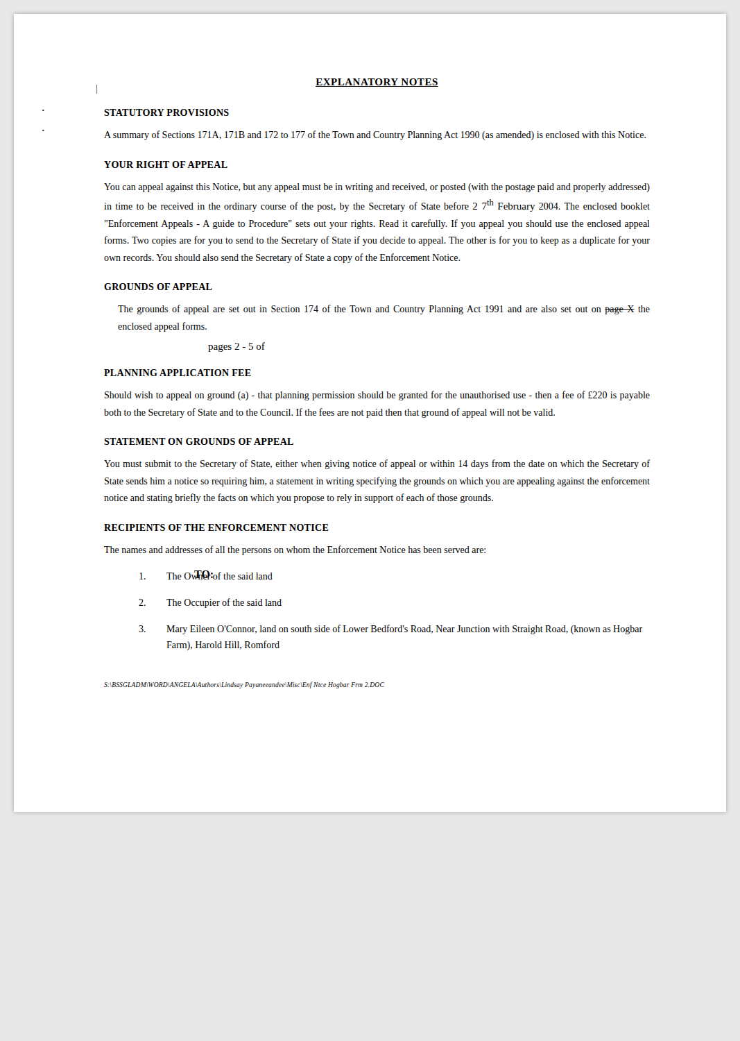.
.
|
EXPLANATORY NOTES
STATUTORY PROVISIONS
A summary of Sections 171A, 171B and 172 to 177 of the Town and Country Planning Act 1990 (as amended) is enclosed with this Notice.
YOUR RIGHT OF APPEAL
You can appeal against this Notice, but any appeal must be in writing and received, or posted (with the postage paid and properly addressed) in time to be received in the ordinary course of the post, by the Secretary of State before 2 7th February 2004. The enclosed booklet "Enforcement Appeals - A guide to Procedure" sets out your rights. Read it carefully. If you appeal you should use the enclosed appeal forms. Two copies are for you to send to the Secretary of State if you decide to appeal. The other is for you to keep as a duplicate for your own records. You should also send the Secretary of State a copy of the Enforcement Notice.
GROUNDS OF APPEAL
The grounds of appeal are set out in Section 174 of the Town and Country Planning Act 1991 and are also set out on page X the enclosed appeal forms.
pages 2 - 5 of
PLANNING APPLICATION FEE
Should wish to appeal on ground (a) - that planning permission should be granted for the unauthorised use - then a fee of £220 is payable both to the Secretary of State and to the Council. If the fees are not paid then that ground of appeal will not be valid.
STATEMENT ON GROUNDS OF APPEAL
You must submit to the Secretary of State, either when giving notice of appeal or within 14 days from the date on which the Secretary of State sends him a notice so requiring him, a statement in writing specifying the grounds on which you are appealing against the enforcement notice and stating briefly the facts on which you propose to rely in support of each of those grounds.
RECIPIENTS OF THE ENFORCEMENT NOTICE
The names and addresses of all the persons on whom the Enforcement Notice has been served are:
TO:
1. The Owner of the said land
2. The Occupier of the said land
3. Mary Eileen O'Connor, land on south side of Lower Bedford's Road, Near Junction with Straight Road, (known as Hogbar Farm), Harold Hill, Romford
S:\BSSGLADM\WORD\ANGELA\Authors\Lindsay Payaneeandee\Misc\Enf Ntce Hogbar Frm 2.DOC